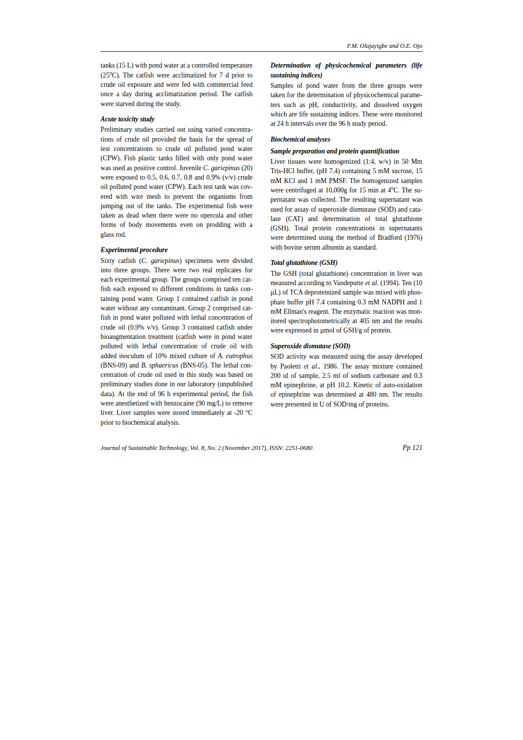F.M. Olajuyigbe and O.E. Ojo
tanks (15 L) with pond water at a controlled temperature (25oC). The catfish were acclimatized for 7 d prior to crude oil exposure and were fed with commercial feed once a day during acclimatization period. The catfish were starved during the study.
Acute toxicity study
Preliminary studies carried out using varied concentrations of crude oil provided the basis for the spread of test concentrations to crude oil polluted pond water (CPW). Fish plastic tanks filled with only pond water was used as positive control. Juvenile C. gariepinus (20) were exposed to 0.5, 0.6, 0.7, 0.8 and 0.9% (v/v) crude oil polluted pond water (CPW). Each test tank was covered with wire mesh to prevent the organisms from jumping out of the tanks. The experimental fish were taken as dead when there were no opercula and other forms of body movements even on prodding with a glass rod.
Experimental procedure
Sixty catfish (C. gariepinus) specimens were divided into three groups. There were two real replicates for each experimental group. The groups comprised ten catfish each exposed to different conditions in tanks containing pond water. Group 1 contained catfish in pond water without any contaminant. Group 2 comprised catfish in pond water polluted with lethal concentration of crude oil (0.9% v/v). Group 3 contained catfish under bioaugmentation treatment (catfish were in pond water polluted with lethal concentration of crude oil with added inoculum of 10% mixed culture of A. eutrophus (BNS-09) and B. sphaericus (BNS-05). The lethal concentration of crude oil used in this study was based on preliminary studies done in our laboratory (unpublished data). At the end of 96 h experimental period, the fish were anesthetized with benzocaine (90 mg/L) to remove liver. Liver samples were stored immediately at -20 °C prior to biochemical analysis.
Determination of physicochemical parameters (life sustaining indices)
Samples of pond water from the three groups were taken for the determination of physicochemical parameters such as pH, conductivity, and dissolved oxygen which are life sustaining indices. These were monitored at 24 h intervals over the 96 h study period.
Biochemical analyses
Sample preparation and protein quantification
Liver tissues were homogenized (1:4, w/v) in 50 Mm Tris-HCl buffer, (pH 7.4) containing 5 mM sucrose, 15 mM KCl and 1 mM PMSF. The homogenized samples were centrifuged at 10,000g for 15 min at 4oC. The supernatant was collected. The resulting supernatant was used for assay of superoxide dismutase (SOD) and catalase (CAT) and determination of total glutathione (GSH). Total protein concentrations in supernatants were determined using the method of Bradford (1976) with bovine serum albumin as standard.
Total glutathione (GSH)
The GSH (total glutathione) concentration in liver was measured according to Vandeputte et al. (1994). Ten (10 µL) of TCA deproteinized sample was mixed with phosphate buffer pH 7.4 containing 0.3 mM NADPH and 1 mM Ellman's reagent. The enzymatic reaction was monitored spectrophotometrically at 405 nm and the results were expressed in µmol of GSH/g of protein.
Superoxide dismutase (SOD)
SOD activity was measured using the assay developed by Paoletti et al., 1986. The assay mixture contained 200 ul of sample, 2.5 ml of sodium carbonate and 0.3 mM epinephrine, at pH 10.2. Kinetic of auto-oxidation of epinephrine was determined at 480 nm. The results were presented in U of SOD/mg of proteins.
Journal of Sustainable Technology, Vol. 8, No. 2 (November 2017), ISSN: 2251-0680
Pp 121